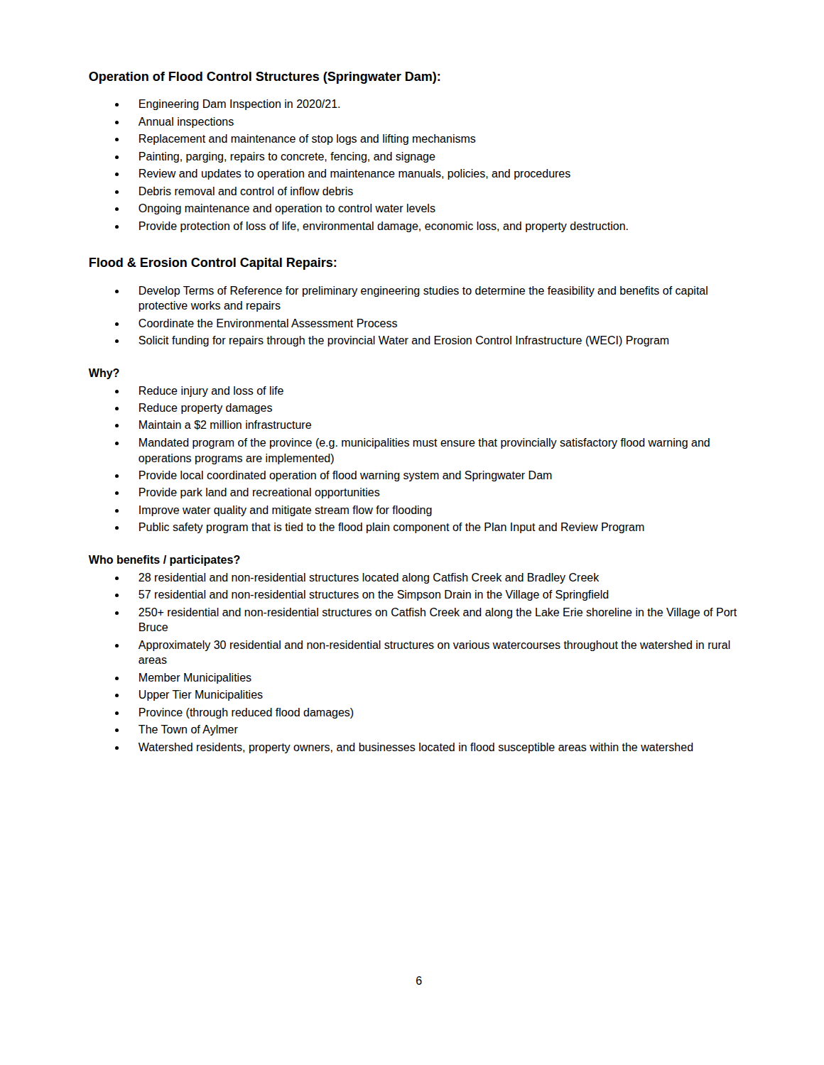Operation of Flood Control Structures (Springwater Dam):
Engineering Dam Inspection in 2020/21.
Annual inspections
Replacement and maintenance of stop logs and lifting mechanisms
Painting, parging, repairs to concrete, fencing, and signage
Review and updates to operation and maintenance manuals, policies, and procedures
Debris removal and control of inflow debris
Ongoing maintenance and operation to control water levels
Provide protection of loss of life, environmental damage, economic loss, and property destruction.
Flood & Erosion Control Capital Repairs:
Develop Terms of Reference for preliminary engineering studies to determine the feasibility and benefits of capital protective works and repairs
Coordinate the Environmental Assessment Process
Solicit funding for repairs through the provincial Water and Erosion Control Infrastructure (WECI) Program
Why?
Reduce injury and loss of life
Reduce property damages
Maintain a $2 million infrastructure
Mandated program of the province (e.g. municipalities must ensure that provincially satisfactory flood warning and operations programs are implemented)
Provide local coordinated operation of flood warning system and Springwater Dam
Provide park land and recreational opportunities
Improve water quality and mitigate stream flow for flooding
Public safety program that is tied to the flood plain component of the Plan Input and Review Program
Who benefits / participates?
28 residential and non-residential structures located along Catfish Creek and Bradley Creek
57 residential and non-residential structures on the Simpson Drain in the Village of Springfield
250+ residential and non-residential structures on Catfish Creek and along the Lake Erie shoreline in the Village of Port Bruce
Approximately 30 residential and non-residential structures on various watercourses throughout the watershed in rural areas
Member Municipalities
Upper Tier Municipalities
Province (through reduced flood damages)
The Town of Aylmer
Watershed residents, property owners, and businesses located in flood susceptible areas within the watershed
6